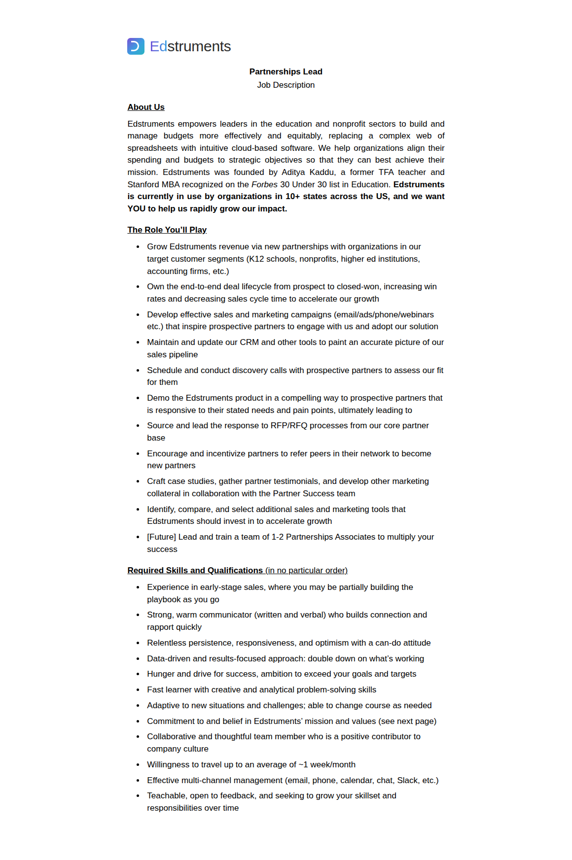Ed struments
Partnerships Lead
Job Description
About Us
Edstruments empowers leaders in the education and nonprofit sectors to build and manage budgets more effectively and equitably, replacing a complex web of spreadsheets with intuitive cloud-based software. We help organizations align their spending and budgets to strategic objectives so that they can best achieve their mission. Edstruments was founded by Aditya Kaddu, a former TFA teacher and Stanford MBA recognized on the Forbes 30 Under 30 list in Education. Edstruments is currently in use by organizations in 10+ states across the US, and we want YOU to help us rapidly grow our impact.
The Role You’ll Play
Grow Edstruments revenue via new partnerships with organizations in our target customer segments (K12 schools, nonprofits, higher ed institutions, accounting firms, etc.)
Own the end-to-end deal lifecycle from prospect to closed-won, increasing win rates and decreasing sales cycle time to accelerate our growth
Develop effective sales and marketing campaigns (email/ads/phone/webinars etc.) that inspire prospective partners to engage with us and adopt our solution
Maintain and update our CRM and other tools to paint an accurate picture of our sales pipeline
Schedule and conduct discovery calls with prospective partners to assess our fit for them
Demo the Edstruments product in a compelling way to prospective partners that is responsive to their stated needs and pain points, ultimately leading to
Source and lead the response to RFP/RFQ processes from our core partner base
Encourage and incentivize partners to refer peers in their network to become new partners
Craft case studies, gather partner testimonials, and develop other marketing collateral in collaboration with the Partner Success team
Identify, compare, and select additional sales and marketing tools that Edstruments should invest in to accelerate growth
[Future] Lead and train a team of 1-2 Partnerships Associates to multiply your success
Required Skills and Qualifications (in no particular order)
Experience in early-stage sales, where you may be partially building the playbook as you go
Strong, warm communicator (written and verbal) who builds connection and rapport quickly
Relentless persistence, responsiveness, and optimism with a can-do attitude
Data-driven and results-focused approach: double down on what’s working
Hunger and drive for success, ambition to exceed your goals and targets
Fast learner with creative and analytical problem-solving skills
Adaptive to new situations and challenges; able to change course as needed
Commitment to and belief in Edstruments’ mission and values (see next page)
Collaborative and thoughtful team member who is a positive contributor to company culture
Willingness to travel up to an average of ~1 week/month
Effective multi-channel management (email, phone, calendar, chat, Slack, etc.)
Teachable, open to feedback, and seeking to grow your skillset and responsibilities over time